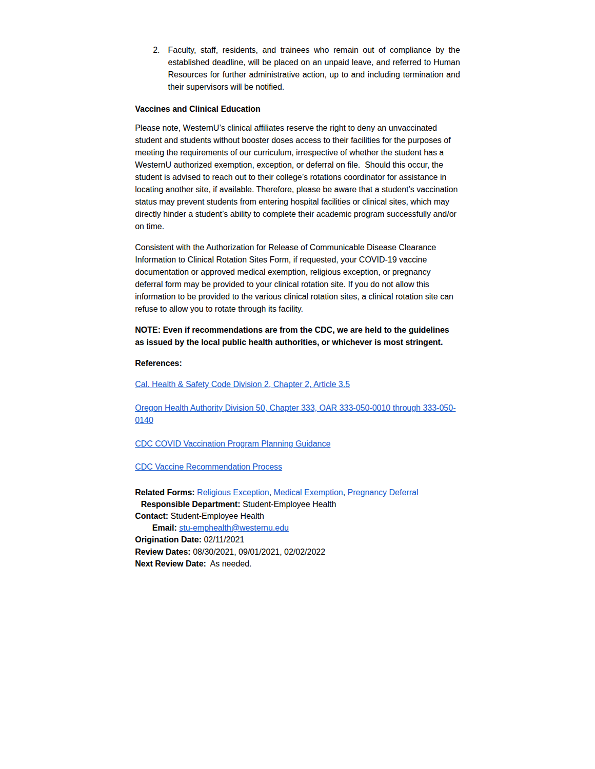Faculty, staff, residents, and trainees who remain out of compliance by the established deadline, will be placed on an unpaid leave, and referred to Human Resources for further administrative action, up to and including termination and their supervisors will be notified.
Vaccines and Clinical Education
Please note, WesternU’s clinical affiliates reserve the right to deny an unvaccinated student and students without booster doses access to their facilities for the purposes of meeting the requirements of our curriculum, irrespective of whether the student has a WesternU authorized exemption, exception, or deferral on file. Should this occur, the student is advised to reach out to their college’s rotations coordinator for assistance in locating another site, if available. Therefore, please be aware that a student’s vaccination status may prevent students from entering hospital facilities or clinical sites, which may directly hinder a student’s ability to complete their academic program successfully and/or on time.
Consistent with the Authorization for Release of Communicable Disease Clearance Information to Clinical Rotation Sites Form, if requested, your COVID-19 vaccine documentation or approved medical exemption, religious exception, or pregnancy deferral form may be provided to your clinical rotation site. If you do not allow this information to be provided to the various clinical rotation sites, a clinical rotation site can refuse to allow you to rotate through its facility.
NOTE: Even if recommendations are from the CDC, we are held to the guidelines as issued by the local public health authorities, or whichever is most stringent.
References:
Cal. Health & Safety Code Division 2, Chapter 2, Article 3.5
Oregon Health Authority Division 50, Chapter 333, OAR 333-050-0010 through 333-050-0140
CDC COVID Vaccination Program Planning Guidance
CDC Vaccine Recommendation Process
Related Forms: Religious Exception, Medical Exemption, Pregnancy Deferral
Responsible Department: Student-Employee Health
Contact: Student-Employee Health
Email: stu-emphealth@westernu.edu
Origination Date: 02/11/2021
Review Dates: 08/30/2021, 09/01/2021, 02/02/2022
Next Review Date: As needed.